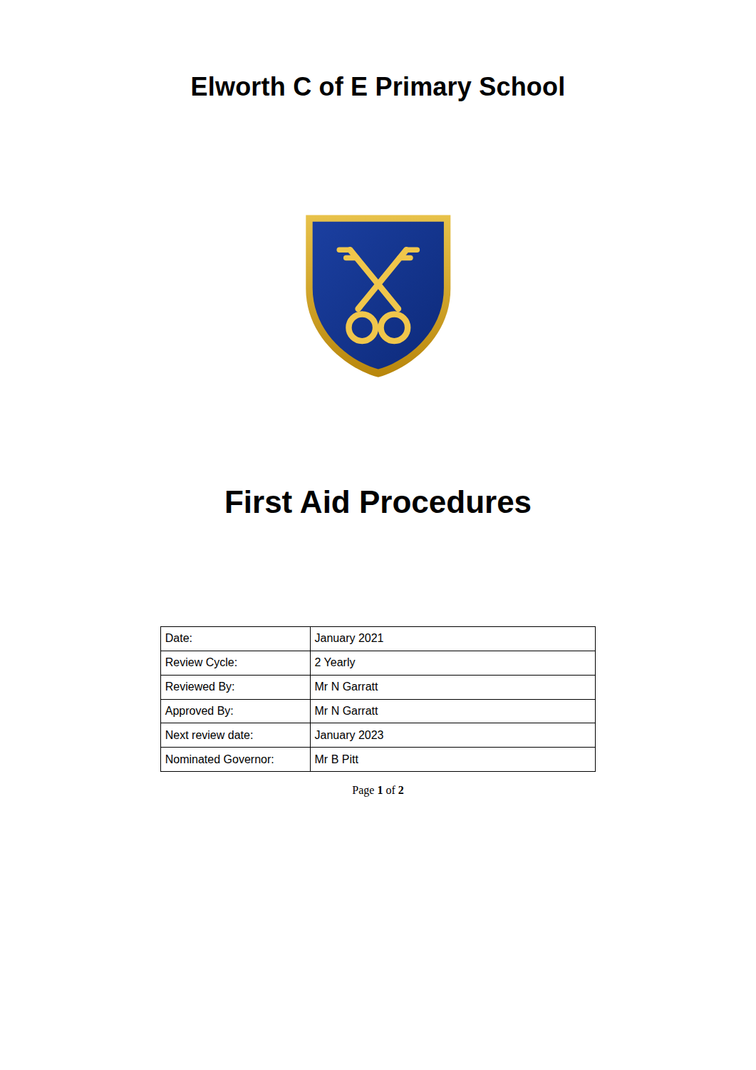Elworth C of E Primary School
First Aid Procedures
| Date: | January 2021 |
| Review Cycle: | 2 Yearly |
| Reviewed By: | Mr N Garratt |
| Approved By: | Mr N Garratt |
| Next review date: | January 2023 |
| Nominated Governor: | Mr B Pitt |
Page 1 of 2